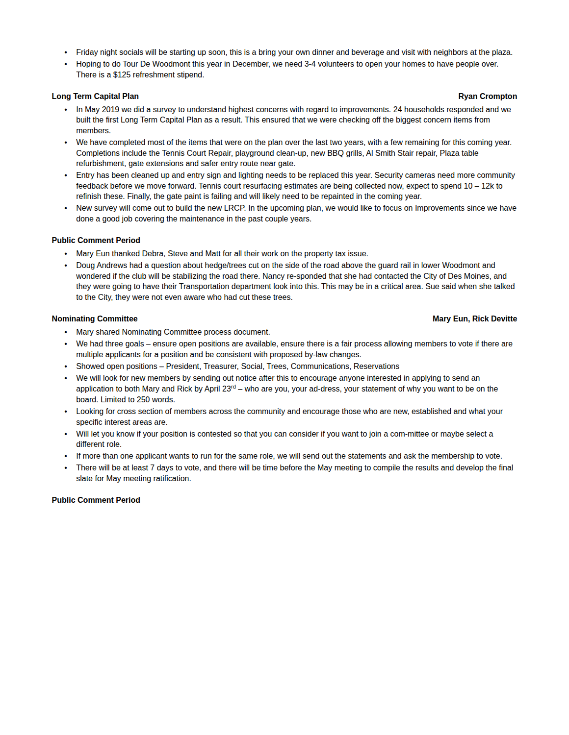Friday night socials will be starting up soon, this is a bring your own dinner and beverage and visit with neighbors at the plaza.
Hoping to do Tour De Woodmont this year in December, we need 3-4 volunteers to open your homes to have people over. There is a $125 refreshment stipend.
Long Term Capital PlanRyan Crompton
In May 2019 we did a survey to understand highest concerns with regard to improvements. 24 households responded and we built the first Long Term Capital Plan as a result. This ensured that we were checking off the biggest concern items from members.
We have completed most of the items that were on the plan over the last two years, with a few remaining for this coming year. Completions include the Tennis Court Repair, playground clean-up, new BBQ grills, Al Smith Stair repair, Plaza table refurbishment, gate extensions and safer entry route near gate.
Entry has been cleaned up and entry sign and lighting needs to be replaced this year. Security cameras need more community feedback before we move forward. Tennis court resurfacing estimates are being collected now, expect to spend 10 – 12k to refinish these. Finally, the gate paint is failing and will likely need to be repainted in the coming year.
New survey will come out to build the new LRCP. In the upcoming plan, we would like to focus on Improvements since we have done a good job covering the maintenance in the past couple years.
Public Comment Period
Mary Eun thanked Debra, Steve and Matt for all their work on the property tax issue.
Doug Andrews had a question about hedge/trees cut on the side of the road above the guard rail in lower Woodmont and wondered if the club will be stabilizing the road there. Nancy re-sponded that she had contacted the City of Des Moines, and they were going to have their Transportation department look into this. This may be in a critical area. Sue said when she talked to the City, they were not even aware who had cut these trees.
Nominating CommitteeMary Eun, Rick Devitte
Mary shared Nominating Committee process document.
We had three goals – ensure open positions are available, ensure there is a fair process allowing members to vote if there are multiple applicants for a position and be consistent with proposed by-law changes.
Showed open positions – President, Treasurer, Social, Trees, Communications, Reservations
We will look for new members by sending out notice after this to encourage anyone interested in applying to send an application to both Mary and Rick by April 23rd – who are you, your ad-dress, your statement of why you want to be on the board. Limited to 250 words.
Looking for cross section of members across the community and encourage those who are new, established and what your specific interest areas are.
Will let you know if your position is contested so that you can consider if you want to join a com-mittee or maybe select a different role.
If more than one applicant wants to run for the same role, we will send out the statements and ask the membership to vote.
There will be at least 7 days to vote, and there will be time before the May meeting to compile the results and develop the final slate for May meeting ratification.
Public Comment Period